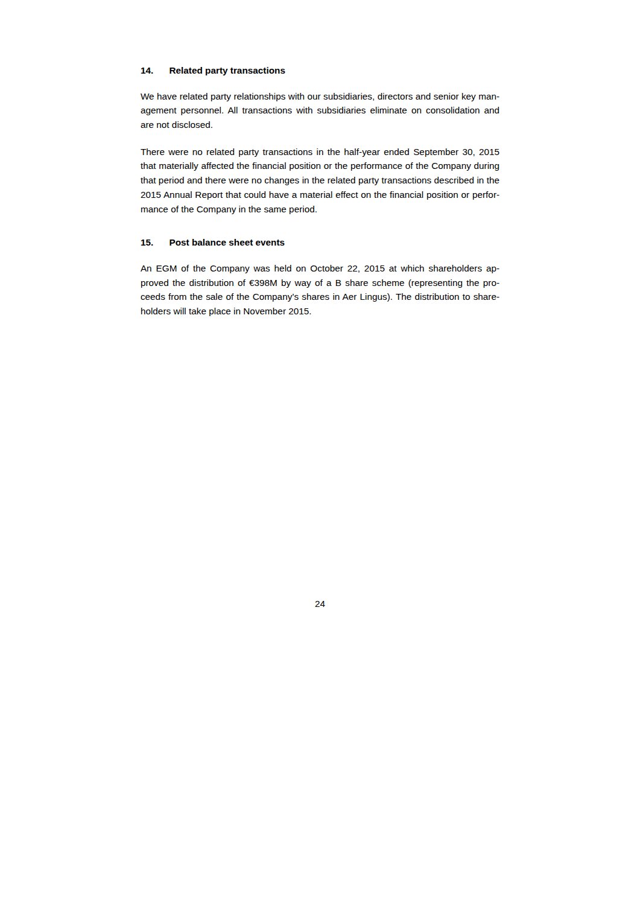14. Related party transactions
We have related party relationships with our subsidiaries, directors and senior key management personnel. All transactions with subsidiaries eliminate on consolidation and are not disclosed.
There were no related party transactions in the half-year ended September 30, 2015 that materially affected the financial position or the performance of the Company during that period and there were no changes in the related party transactions described in the 2015 Annual Report that could have a material effect on the financial position or performance of the Company in the same period.
15. Post balance sheet events
An EGM of the Company was held on October 22, 2015 at which shareholders approved the distribution of €398M by way of a B share scheme (representing the proceeds from the sale of the Company’s shares in Aer Lingus). The distribution to shareholders will take place in November 2015.
24